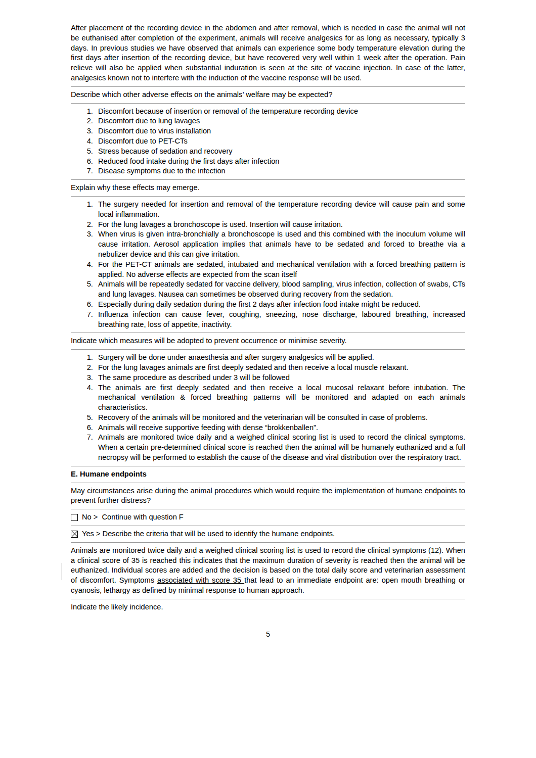After placement of the recording device in the abdomen and after removal, which is needed in case the animal will not be euthanised after completion of the experiment, animals will receive analgesics for as long as necessary, typically 3 days. In previous studies we have observed that animals can experience some body temperature elevation during the first days after insertion of the recording device, but have recovered very well within 1 week after the operation. Pain relieve will also be applied when substantial induration is seen at the site of vaccine injection. In case of the latter, analgesics known not to interfere with the induction of the vaccine response will be used.
Describe which other adverse effects on the animals’ welfare may be expected?
Discomfort because of insertion or removal of the temperature recording device
Discomfort due to lung lavages
Discomfort due to virus installation
Discomfort due to PET-CTs
Stress because of sedation and recovery
Reduced food intake during the first days after infection
Disease symptoms due to the infection
Explain why these effects may emerge.
The surgery needed for insertion and removal of the temperature recording device will cause pain and some local inflammation.
For the lung lavages a bronchoscope is used. Insertion will cause irritation.
When virus is given intra-bronchially a bronchoscope is used and this combined with the inoculum volume will cause irritation. Aerosol application implies that animals have to be sedated and forced to breathe via a nebulizer device and this can give irritation.
For the PET-CT animals are sedated, intubated and mechanical ventilation with a forced breathing pattern is applied. No adverse effects are expected from the scan itself
Animals will be repeatedly sedated for vaccine delivery, blood sampling, virus infection, collection of swabs, CTs and lung lavages. Nausea can sometimes be observed during recovery from the sedation.
Especially during daily sedation during the first 2 days after infection food intake might be reduced.
Influenza infection can cause fever, coughing, sneezing, nose discharge, laboured breathing, increased breathing rate, loss of appetite, inactivity.
Indicate which measures will be adopted to prevent occurrence or minimise severity.
Surgery will be done under anaesthesia and after surgery analgesics will be applied.
For the lung lavages animals are first deeply sedated and then receive a local muscle relaxant.
The same procedure as described under 3 will be followed
The animals are first deeply sedated and then receive a local mucosal relaxant before intubation. The mechanical ventilation & forced breathing patterns will be monitored and adapted on each animals characteristics.
Recovery of the animals will be monitored and the veterinarian will be consulted in case of problems.
Animals will receive supportive feeding with dense “brokkenballen”.
Animals are monitored twice daily and a weighed clinical scoring list is used to record the clinical symptoms. When a certain pre-determined clinical score is reached then the animal will be humanely euthanized and a full necropsy will be performed to establish the cause of the disease and viral distribution over the respiratory tract.
E. Humane endpoints
May circumstances arise during the animal procedures which would require the implementation of humane endpoints to prevent further distress?
No > Continue with question F
Yes > Describe the criteria that will be used to identify the humane endpoints.
Animals are monitored twice daily and a weighed clinical scoring list is used to record the clinical symptoms (12). When a clinical score of 35 is reached this indicates that the maximum duration of severity is reached then the animal will be euthanized. Individual scores are added and the decision is based on the total daily score and veterinarian assessment of discomfort. Symptoms associated with score 35 that lead to an immediate endpoint are: open mouth breathing or cyanosis, lethargy as defined by minimal response to human approach.
Indicate the likely incidence.
5